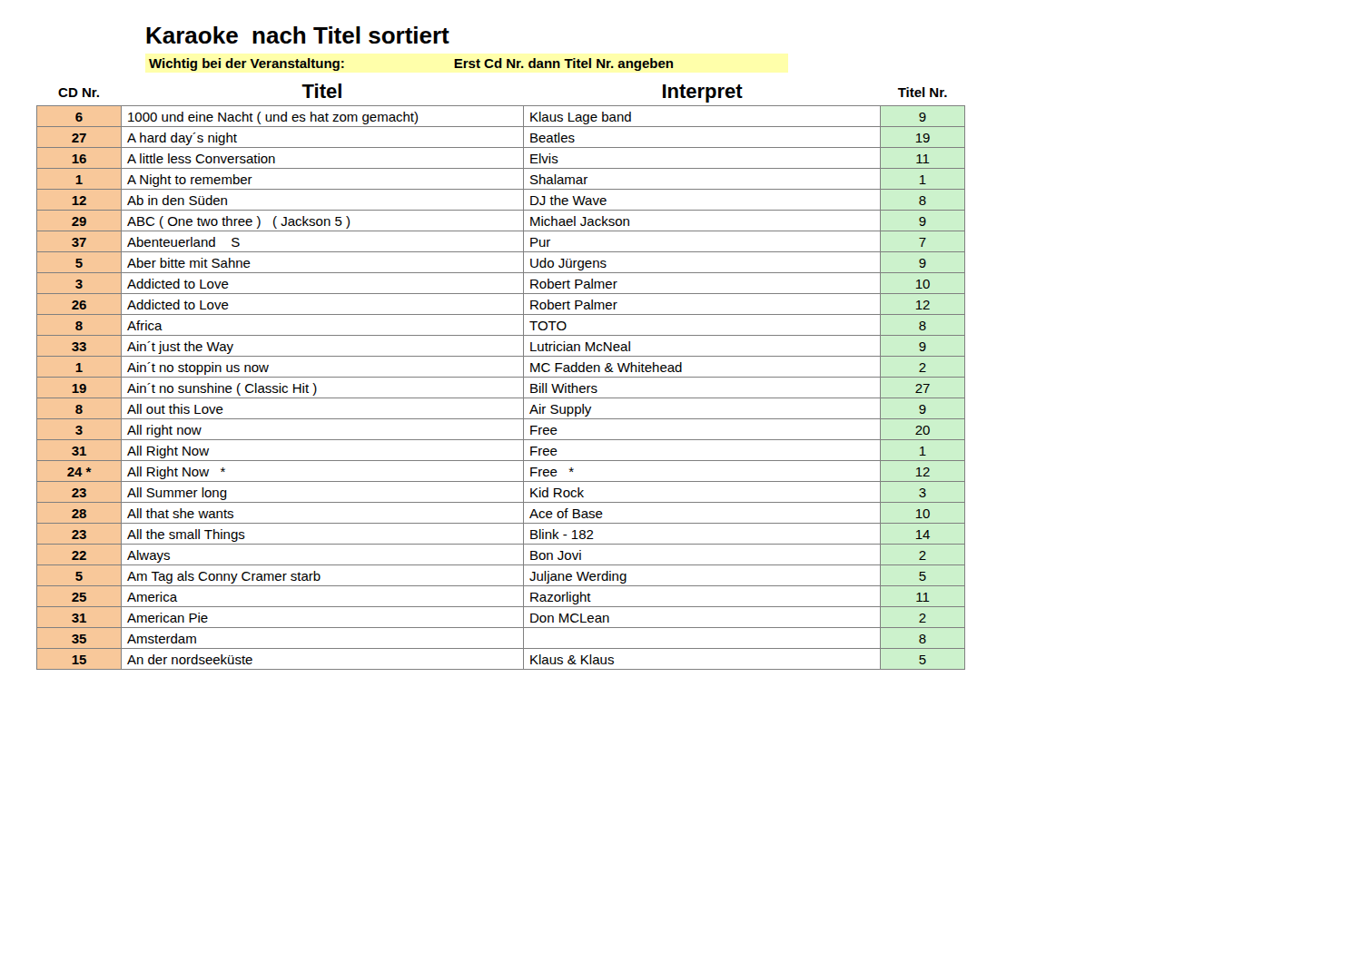Karaoke nach Titel sortiert
Wichtig bei der Veranstaltung: Erst Cd Nr. dann Titel Nr. angeben
| CD Nr. | Titel | Interpret | Titel Nr. |
| --- | --- | --- | --- |
| 6 | 1000 und eine Nacht ( und es hat zom gemacht) | Klaus Lage band | 9 |
| 27 | A hard day´s night | Beatles | 19 |
| 16 | A little less Conversation | Elvis | 11 |
| 1 | A Night to remember | Shalamar | 1 |
| 12 | Ab in den Süden | DJ the Wave | 8 |
| 29 | ABC ( One two three ) ( Jackson 5 ) | Michael Jackson | 9 |
| 37 | Abenteuerland S | Pur | 7 |
| 5 | Aber bitte mit Sahne | Udo Jürgens | 9 |
| 3 | Addicted to Love | Robert Palmer | 10 |
| 26 | Addicted to Love | Robert Palmer | 12 |
| 8 | Africa | TOTO | 8 |
| 33 | Ain´t just the Way | Lutrician McNeal | 9 |
| 1 | Ain´t no stoppin us now | MC Fadden & Whitehead | 2 |
| 19 | Ain´t no sunshine ( Classic Hit ) | Bill Withers | 27 |
| 8 | All out this Love | Air Supply | 9 |
| 3 | All right now | Free | 20 |
| 31 | All Right Now | Free | 1 |
| 24 * | All Right Now * | Free * | 12 |
| 23 | All Summer long | Kid Rock | 3 |
| 28 | All that she wants | Ace of Base | 10 |
| 23 | All the small Things | Blink - 182 | 14 |
| 22 | Always | Bon Jovi | 2 |
| 5 | Am Tag als Conny Cramer starb | Juljane Werding | 5 |
| 25 | America | Razorlight | 11 |
| 31 | American Pie | Don MCLean | 2 |
| 35 | Amsterdam | | 8 |
| 15 | An der nordseeküste | Klaus & Klaus | 5 |